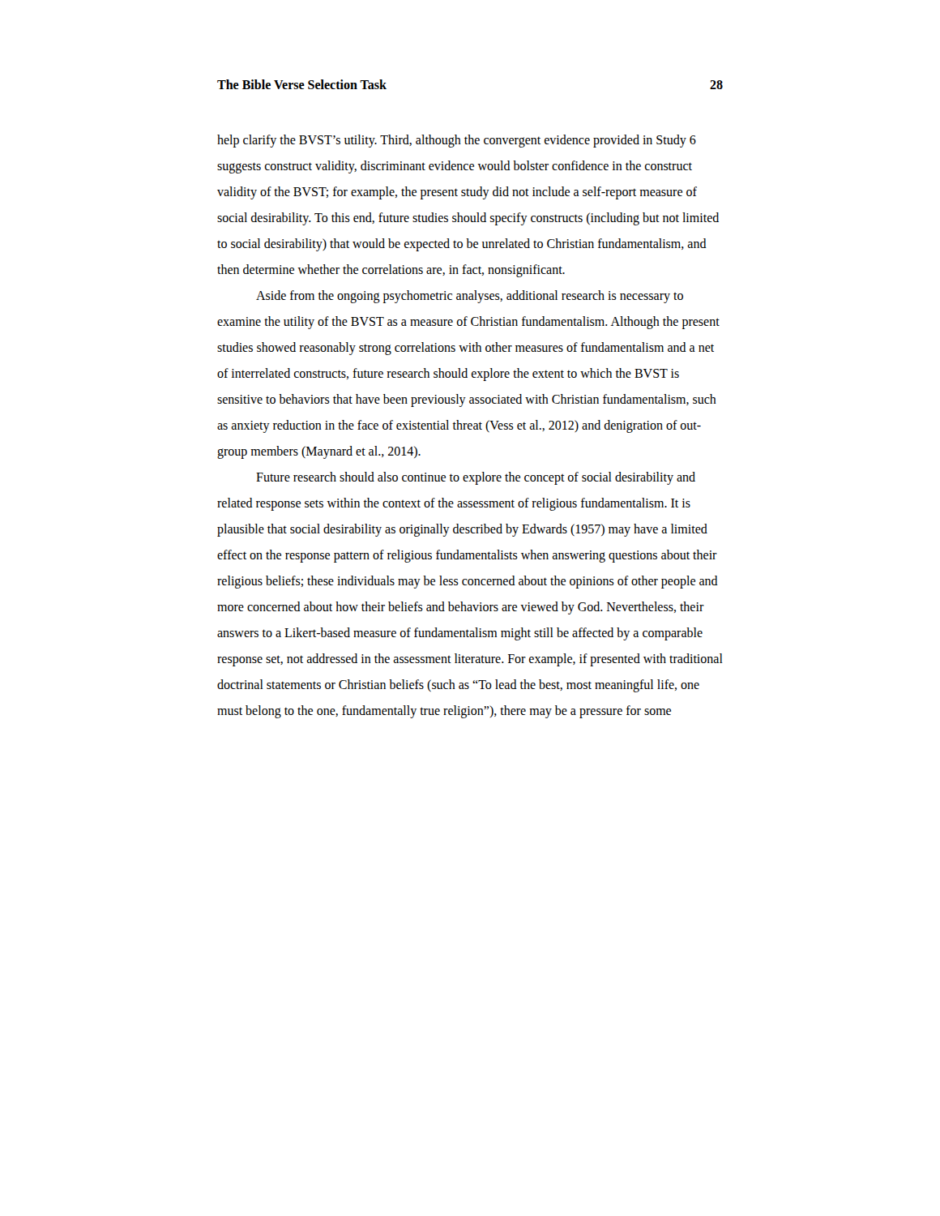The Bible Verse Selection Task 28
help clarify the BVST’s utility. Third, although the convergent evidence provided in Study 6 suggests construct validity, discriminant evidence would bolster confidence in the construct validity of the BVST; for example, the present study did not include a self-report measure of social desirability. To this end, future studies should specify constructs (including but not limited to social desirability) that would be expected to be unrelated to Christian fundamentalism, and then determine whether the correlations are, in fact, nonsignificant.
Aside from the ongoing psychometric analyses, additional research is necessary to examine the utility of the BVST as a measure of Christian fundamentalism. Although the present studies showed reasonably strong correlations with other measures of fundamentalism and a net of interrelated constructs, future research should explore the extent to which the BVST is sensitive to behaviors that have been previously associated with Christian fundamentalism, such as anxiety reduction in the face of existential threat (Vess et al., 2012) and denigration of out-group members (Maynard et al., 2014).
Future research should also continue to explore the concept of social desirability and related response sets within the context of the assessment of religious fundamentalism. It is plausible that social desirability as originally described by Edwards (1957) may have a limited effect on the response pattern of religious fundamentalists when answering questions about their religious beliefs; these individuals may be less concerned about the opinions of other people and more concerned about how their beliefs and behaviors are viewed by God. Nevertheless, their answers to a Likert-based measure of fundamentalism might still be affected by a comparable response set, not addressed in the assessment literature. For example, if presented with traditional doctrinal statements or Christian beliefs (such as “To lead the best, most meaningful life, one must belong to the one, fundamentally true religion”), there may be a pressure for some